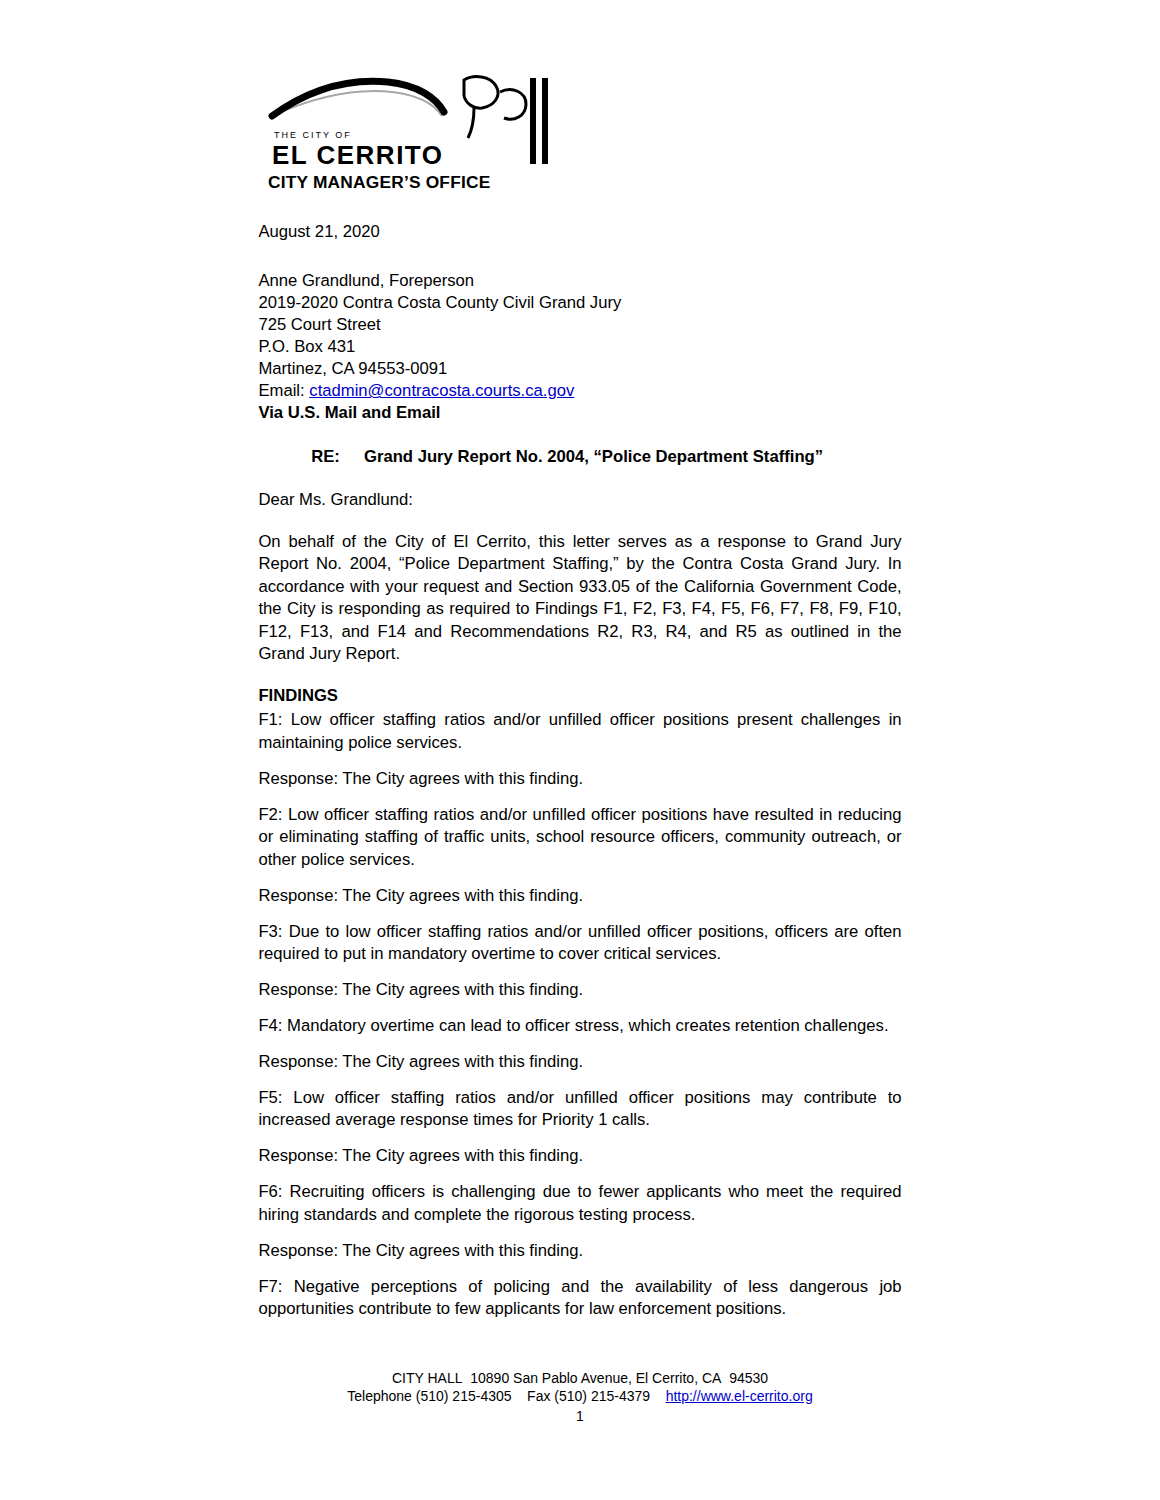THE CITY OF EL CERRITO
CITY MANAGER’S OFFICE
August 21, 2020
Anne Grandlund, Foreperson
2019-2020 Contra Costa County Civil Grand Jury
725 Court Street
P.O. Box 431
Martinez, CA 94553-0091
Email: ctadmin@contracosta.courts.ca.gov
Via U.S. Mail and Email
RE: Grand Jury Report No. 2004, “Police Department Staffing”
Dear Ms. Grandlund:
On behalf of the City of El Cerrito, this letter serves as a response to Grand Jury Report No. 2004, “Police Department Staffing,” by the Contra Costa Grand Jury. In accordance with your request and Section 933.05 of the California Government Code, the City is responding as required to Findings F1, F2, F3, F4, F5, F6, F7, F8, F9, F10, F12, F13, and F14 and Recommendations R2, R3, R4, and R5 as outlined in the Grand Jury Report.
FINDINGS
F1: Low officer staffing ratios and/or unfilled officer positions present challenges in maintaining police services.
Response: The City agrees with this finding.
F2: Low officer staffing ratios and/or unfilled officer positions have resulted in reducing or eliminating staffing of traffic units, school resource officers, community outreach, or other police services.
Response: The City agrees with this finding.
F3: Due to low officer staffing ratios and/or unfilled officer positions, officers are often required to put in mandatory overtime to cover critical services.
Response: The City agrees with this finding.
F4: Mandatory overtime can lead to officer stress, which creates retention challenges.
Response: The City agrees with this finding.
F5: Low officer staffing ratios and/or unfilled officer positions may contribute to increased average response times for Priority 1 calls.
Response: The City agrees with this finding.
F6: Recruiting officers is challenging due to fewer applicants who meet the required hiring standards and complete the rigorous testing process.
Response: The City agrees with this finding.
F7: Negative perceptions of policing and the availability of less dangerous job opportunities contribute to few applicants for law enforcement positions.
CITY HALL 10890 San Pablo Avenue, El Cerrito, CA 94530
Telephone (510) 215-4305 Fax (510) 215-4379 http://www.el-cerrito.org
1